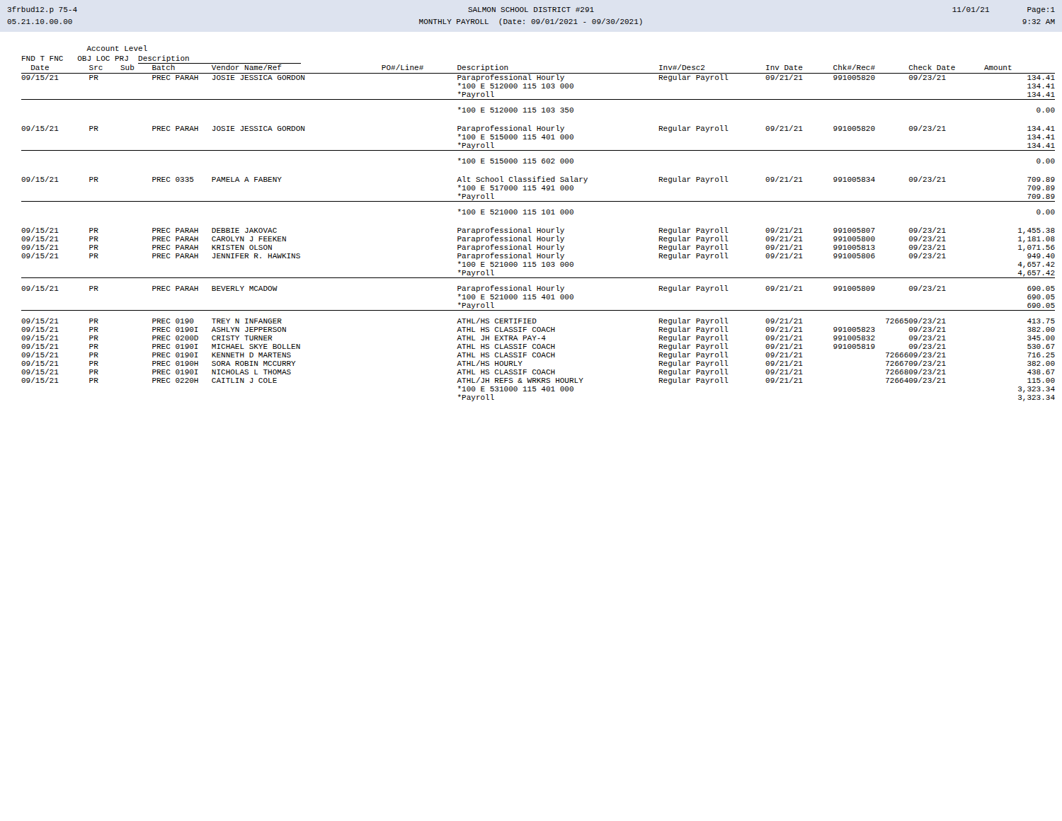| 3frbud12.p 75-4 | SALMON SCHOOL DISTRICT #291 | 11/01/21 Page:1 |
| 05.21.10.00.00 | MONTHLY PAYROLL (Date: 09/01/2021 - 09/30/2021) | 9:32 AM |
Account Level
FND T FNC OBJ LOC PRJ Description
| Date | Src | Sub | Batch | Vendor Name/Ref | PO#/Line# | Description | Inv#/Desc2 | Inv Date | Chk#/Rec# | Check Date | Amount |
| --- | --- | --- | --- | --- | --- | --- | --- | --- | --- | --- | --- |
| 09/15/21 | PR | | PREC PARAH | JOSIE JESSICA GORDON | | Paraprofessional Hourly | Regular Payroll | 09/21/21 | 991005820 | 09/23/21 | 134.41 |
| | | | | | | *100 E 512000 115 103 000 | | | | | 134.41 |
| | | | | | | *Payroll | | | | | 134.41 |
| | | | | | | *100 E 512000 115 103 350 | | | | | 0.00 |
| 09/15/21 | PR | | PREC PARAH | JOSIE JESSICA GORDON | | Paraprofessional Hourly | Regular Payroll | 09/21/21 | 991005820 | 09/23/21 | 134.41 |
| | | | | | | *100 E 515000 115 401 000 | | | | | 134.41 |
| | | | | | | *Payroll | | | | | 134.41 |
| | | | | | | *100 E 515000 115 602 000 | | | | | 0.00 |
| 09/15/21 | PR | | PREC 0335 | PAMELA A FABENY | | Alt School Classified Salary | Regular Payroll | 09/21/21 | 991005834 | 09/23/21 | 709.89 |
| | | | | | | *100 E 517000 115 491 000 | | | | | 709.89 |
| | | | | | | *Payroll | | | | | 709.89 |
| | | | | | | *100 E 521000 115 101 000 | | | | | 0.00 |
| 09/15/21 | PR | | PREC PARAH | DEBBIE JAKOVAC | | Paraprofessional Hourly | Regular Payroll | 09/21/21 | 991005807 | 09/23/21 | 1,455.38 |
| 09/15/21 | PR | | PREC PARAH | CAROLYN J FEEKEN | | Paraprofessional Hourly | Regular Payroll | 09/21/21 | 991005800 | 09/23/21 | 1,181.08 |
| 09/15/21 | PR | | PREC PARAH | KRISTEN OLSON | | Paraprofessional Hourly | Regular Payroll | 09/21/21 | 991005813 | 09/23/21 | 1,071.56 |
| 09/15/21 | PR | | PREC PARAH | JENNIFER R. HAWKINS | | Paraprofessional Hourly | Regular Payroll | 09/21/21 | 991005806 | 09/23/21 | 949.40 |
| | | | | | | *100 E 521000 115 103 000 | | | | | 4,657.42 |
| | | | | | | *Payroll | | | | | 4,657.42 |
| 09/15/21 | PR | | PREC PARAH | BEVERLY MCADOW | | Paraprofessional Hourly | Regular Payroll | 09/21/21 | 991005809 | 09/23/21 | 690.05 |
| | | | | | | *100 E 521000 115 401 000 | | | | | 690.05 |
| | | | | | | *Payroll | | | | | 690.05 |
| 09/15/21 | PR | | PREC 0190 | TREY N INFANGER | | ATHL/HS CERTIFIED | Regular Payroll | 09/21/21 | 72665 | 09/23/21 | 413.75 |
| 09/15/21 | PR | | PREC 0190I | ASHLYN JEPPERSON | | ATHL HS CLASSIF COACH | Regular Payroll | 09/21/21 | 991005823 | 09/23/21 | 382.00 |
| 09/15/21 | PR | | PREC 0200D | CRISTY TURNER | | ATHL JH EXTRA PAY-4 | Regular Payroll | 09/21/21 | 991005832 | 09/23/21 | 345.00 |
| 09/15/21 | PR | | PREC 0190I | MICHAEL SKYE BOLLEN | | ATHL HS CLASSIF COACH | Regular Payroll | 09/21/21 | 991005819 | 09/23/21 | 530.67 |
| 09/15/21 | PR | | PREC 0190I | KENNETH D MARTENS | | ATHL HS CLASSIF COACH | Regular Payroll | 09/21/21 | 72666 | 09/23/21 | 716.25 |
| 09/15/21 | PR | | PREC 0190H | SORA ROBIN MCCURRY | | ATHL/HS HOURLY | Regular Payroll | 09/21/21 | 72667 | 09/23/21 | 382.00 |
| 09/15/21 | PR | | PREC 0190I | NICHOLAS L THOMAS | | ATHL HS CLASSIF COACH | Regular Payroll | 09/21/21 | 72668 | 09/23/21 | 438.67 |
| 09/15/21 | PR | | PREC 0220H | CAITLIN J COLE | | ATHL/JH REFS & WRKRS HOURLY | Regular Payroll | 09/21/21 | 72664 | 09/23/21 | 115.00 |
| | | | | | | *100 E 531000 115 401 000 | | | | | 3,323.34 |
| | | | | | | *Payroll | | | | | 3,323.34 |